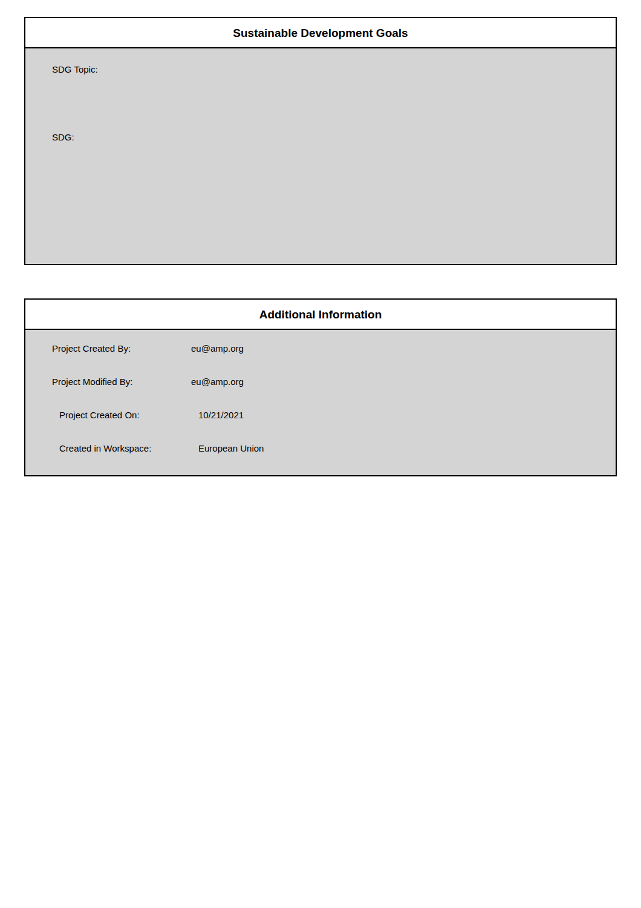Sustainable Development Goals
SDG Topic:
SDG:
Additional Information
Project Created By:
eu@amp.org
Project Modified By:
eu@amp.org
Project Created On:
10/21/2021
Created in Workspace:
European Union